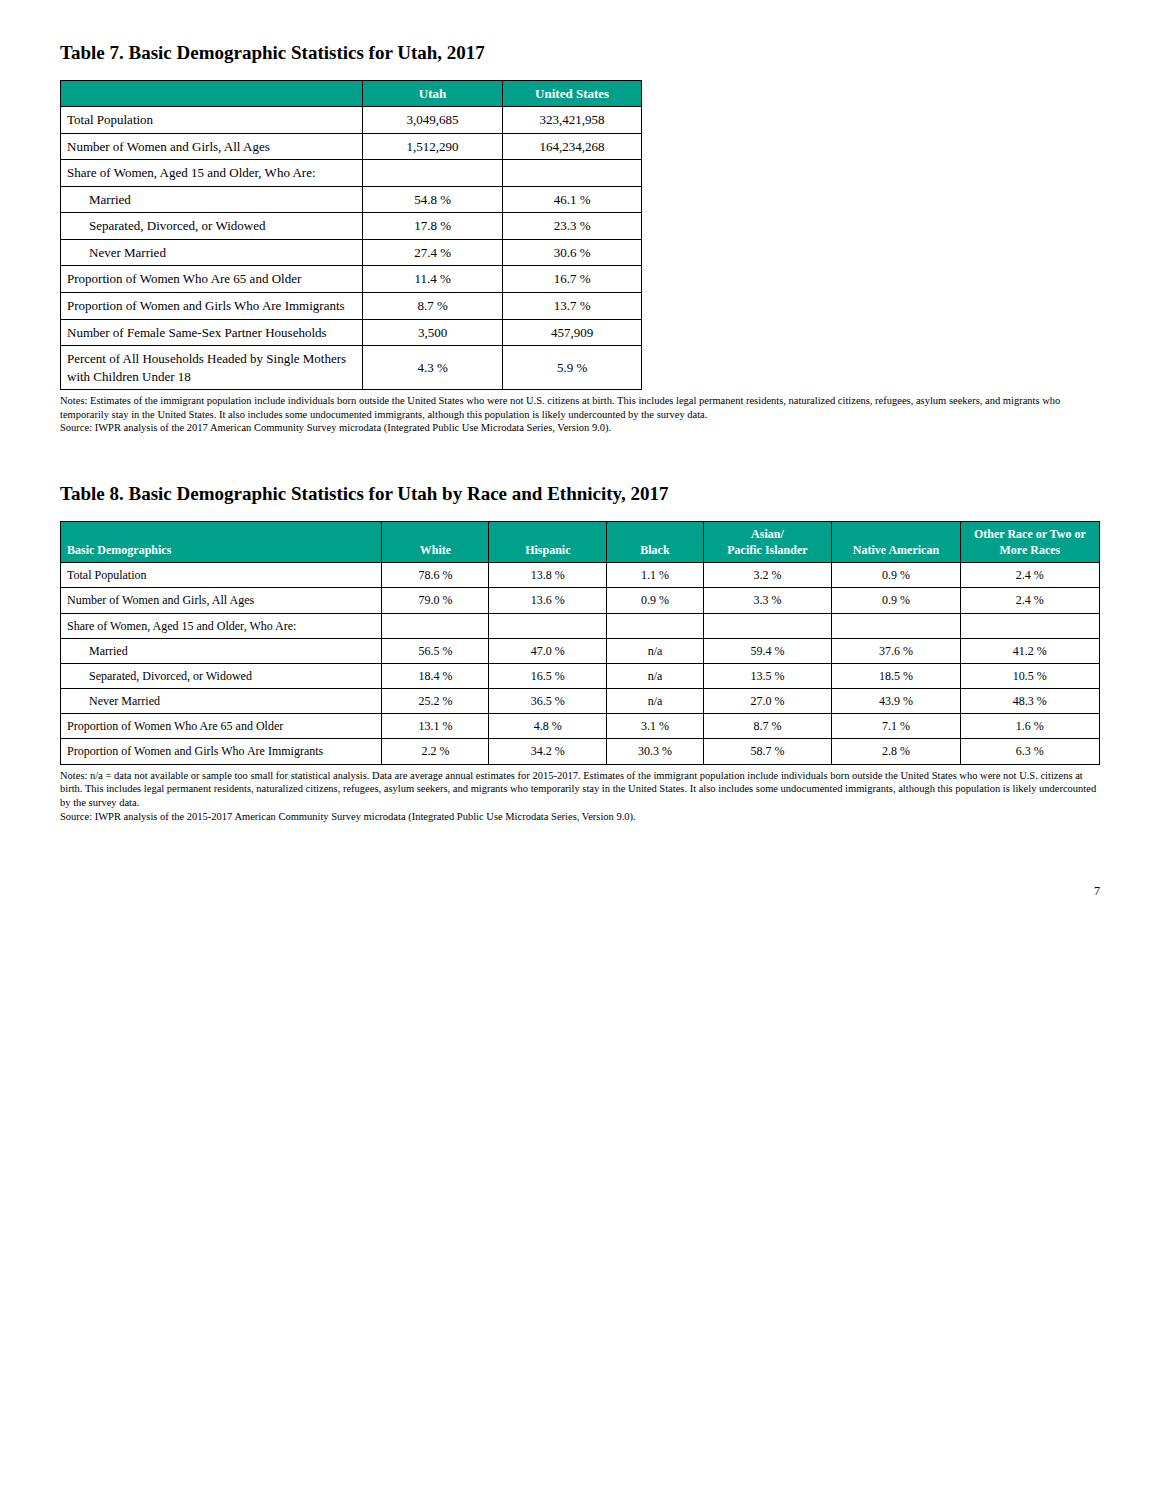Table 7. Basic Demographic Statistics for Utah, 2017
| | Utah | United States |
| --- | --- | --- |
| Total Population | 3,049,685 | 323,421,958 |
| Number of Women and Girls, All Ages | 1,512,290 | 164,234,268 |
| Share of Women, Aged 15 and Older, Who Are: | | |
| Married | 54.8 % | 46.1 % |
| Separated, Divorced, or Widowed | 17.8 % | 23.3 % |
| Never Married | 27.4 % | 30.6 % |
| Proportion of Women Who Are 65 and Older | 11.4 % | 16.7 % |
| Proportion of Women and Girls Who Are Immigrants | 8.7 % | 13.7 % |
| Number of Female Same-Sex Partner Households | 3,500 | 457,909 |
| Percent of All Households Headed by Single Mothers with Children Under 18 | 4.3 % | 5.9 % |
Notes: Estimates of the immigrant population include individuals born outside the United States who were not U.S. citizens at birth. This includes legal permanent residents, naturalized citizens, refugees, asylum seekers, and migrants who temporarily stay in the United States. It also includes some undocumented immigrants, although this population is likely undercounted by the survey data.
Source: IWPR analysis of the 2017 American Community Survey microdata (Integrated Public Use Microdata Series, Version 9.0).
Table 8. Basic Demographic Statistics for Utah by Race and Ethnicity, 2017
| Basic Demographics | White | Hispanic | Black | Asian/ Pacific Islander | Native American | Other Race or Two or More Races |
| --- | --- | --- | --- | --- | --- | --- |
| Total Population | 78.6 % | 13.8 % | 1.1 % | 3.2 % | 0.9 % | 2.4 % |
| Number of Women and Girls, All Ages | 79.0 % | 13.6 % | 0.9 % | 3.3 % | 0.9 % | 2.4 % |
| Share of Women, Aged 15 and Older, Who Are: | | | | | | |
| Married | 56.5 % | 47.0 % | n/a | 59.4 % | 37.6 % | 41.2 % |
| Separated, Divorced, or Widowed | 18.4 % | 16.5 % | n/a | 13.5 % | 18.5 % | 10.5 % |
| Never Married | 25.2 % | 36.5 % | n/a | 27.0 % | 43.9 % | 48.3 % |
| Proportion of Women Who Are 65 and Older | 13.1 % | 4.8 % | 3.1 % | 8.7 % | 7.1 % | 1.6 % |
| Proportion of Women and Girls Who Are Immigrants | 2.2 % | 34.2 % | 30.3 % | 58.7 % | 2.8 % | 6.3 % |
Notes: n/a = data not available or sample too small for statistical analysis. Data are average annual estimates for 2015-2017. Estimates of the immigrant population include individuals born outside the United States who were not U.S. citizens at birth. This includes legal permanent residents, naturalized citizens, refugees, asylum seekers, and migrants who temporarily stay in the United States. It also includes some undocumented immigrants, although this population is likely undercounted by the survey data.
Source: IWPR analysis of the 2015-2017 American Community Survey microdata (Integrated Public Use Microdata Series, Version 9.0).
7